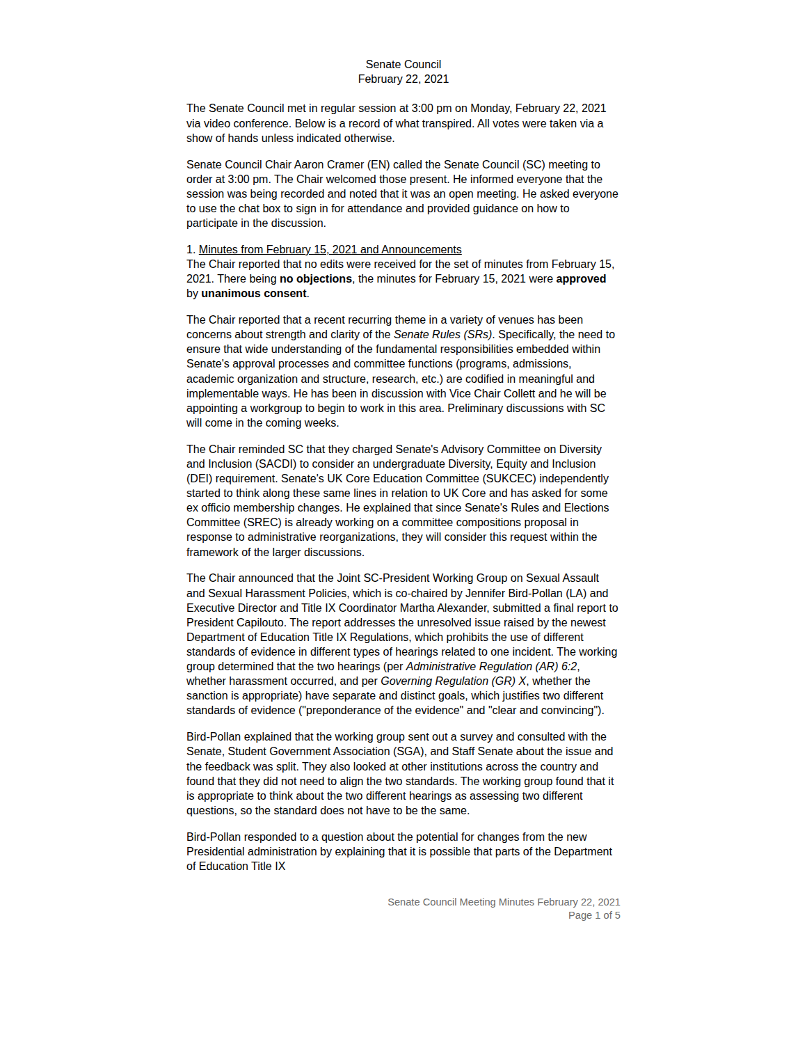Senate Council February 22, 2021
The Senate Council met in regular session at 3:00 pm on Monday, February 22, 2021 via video conference. Below is a record of what transpired. All votes were taken via a show of hands unless indicated otherwise.
Senate Council Chair Aaron Cramer (EN) called the Senate Council (SC) meeting to order at 3:00 pm. The Chair welcomed those present. He informed everyone that the session was being recorded and noted that it was an open meeting. He asked everyone to use the chat box to sign in for attendance and provided guidance on how to participate in the discussion.
1. Minutes from February 15, 2021 and Announcements
The Chair reported that no edits were received for the set of minutes from February 15, 2021. There being no objections, the minutes for February 15, 2021 were approved by unanimous consent.
The Chair reported that a recent recurring theme in a variety of venues has been concerns about strength and clarity of the Senate Rules (SRs). Specifically, the need to ensure that wide understanding of the fundamental responsibilities embedded within Senate's approval processes and committee functions (programs, admissions, academic organization and structure, research, etc.) are codified in meaningful and implementable ways. He has been in discussion with Vice Chair Collett and he will be appointing a workgroup to begin to work in this area. Preliminary discussions with SC will come in the coming weeks.
The Chair reminded SC that they charged Senate's Advisory Committee on Diversity and Inclusion (SACDI) to consider an undergraduate Diversity, Equity and Inclusion (DEI) requirement. Senate's UK Core Education Committee (SUKCEC) independently started to think along these same lines in relation to UK Core and has asked for some ex officio membership changes. He explained that since Senate's Rules and Elections Committee (SREC) is already working on a committee compositions proposal in response to administrative reorganizations, they will consider this request within the framework of the larger discussions.
The Chair announced that the Joint SC-President Working Group on Sexual Assault and Sexual Harassment Policies, which is co-chaired by Jennifer Bird-Pollan (LA) and Executive Director and Title IX Coordinator Martha Alexander, submitted a final report to President Capilouto. The report addresses the unresolved issue raised by the newest Department of Education Title IX Regulations, which prohibits the use of different standards of evidence in different types of hearings related to one incident. The working group determined that the two hearings (per Administrative Regulation (AR) 6:2, whether harassment occurred, and per Governing Regulation (GR) X, whether the sanction is appropriate) have separate and distinct goals, which justifies two different standards of evidence ("preponderance of the evidence" and "clear and convincing").
Bird-Pollan explained that the working group sent out a survey and consulted with the Senate, Student Government Association (SGA), and Staff Senate about the issue and the feedback was split. They also looked at other institutions across the country and found that they did not need to align the two standards. The working group found that it is appropriate to think about the two different hearings as assessing two different questions, so the standard does not have to be the same.
Bird-Pollan responded to a question about the potential for changes from the new Presidential administration by explaining that it is possible that parts of the Department of Education Title IX
Senate Council Meeting Minutes February 22, 2021 Page 1 of 5